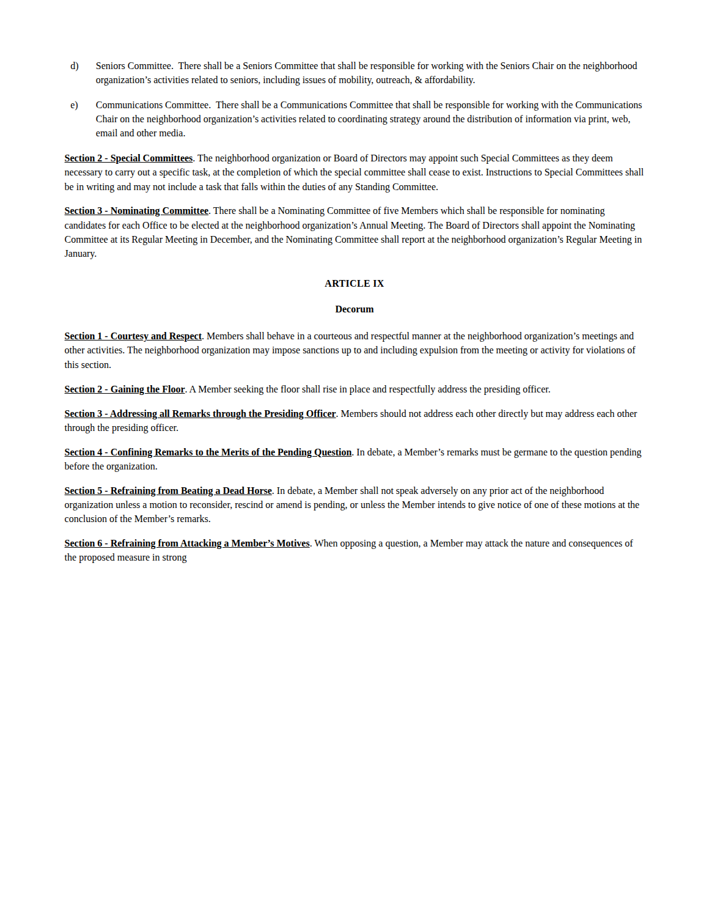d) Seniors Committee. There shall be a Seniors Committee that shall be responsible for working with the Seniors Chair on the neighborhood organization’s activities related to seniors, including issues of mobility, outreach, & affordability.
e) Communications Committee. There shall be a Communications Committee that shall be responsible for working with the Communications Chair on the neighborhood organization’s activities related to coordinating strategy around the distribution of information via print, web, email and other media.
Section 2 - Special Committees. The neighborhood organization or Board of Directors may appoint such Special Committees as they deem necessary to carry out a specific task, at the completion of which the special committee shall cease to exist. Instructions to Special Committees shall be in writing and may not include a task that falls within the duties of any Standing Committee.
Section 3 - Nominating Committee. There shall be a Nominating Committee of five Members which shall be responsible for nominating candidates for each Office to be elected at the neighborhood organization’s Annual Meeting. The Board of Directors shall appoint the Nominating Committee at its Regular Meeting in December, and the Nominating Committee shall report at the neighborhood organization’s Regular Meeting in January.
ARTICLE IX
Decorum
Section 1 - Courtesy and Respect. Members shall behave in a courteous and respectful manner at the neighborhood organization’s meetings and other activities. The neighborhood organization may impose sanctions up to and including expulsion from the meeting or activity for violations of this section.
Section 2 - Gaining the Floor. A Member seeking the floor shall rise in place and respectfully address the presiding officer.
Section 3 - Addressing all Remarks through the Presiding Officer. Members should not address each other directly but may address each other through the presiding officer.
Section 4 - Confining Remarks to the Merits of the Pending Question. In debate, a Member’s remarks must be germane to the question pending before the organization.
Section 5 - Refraining from Beating a Dead Horse. In debate, a Member shall not speak adversely on any prior act of the neighborhood organization unless a motion to reconsider, rescind or amend is pending, or unless the Member intends to give notice of one of these motions at the conclusion of the Member’s remarks.
Section 6 - Refraining from Attacking a Member’s Motives. When opposing a question, a Member may attack the nature and consequences of the proposed measure in strong